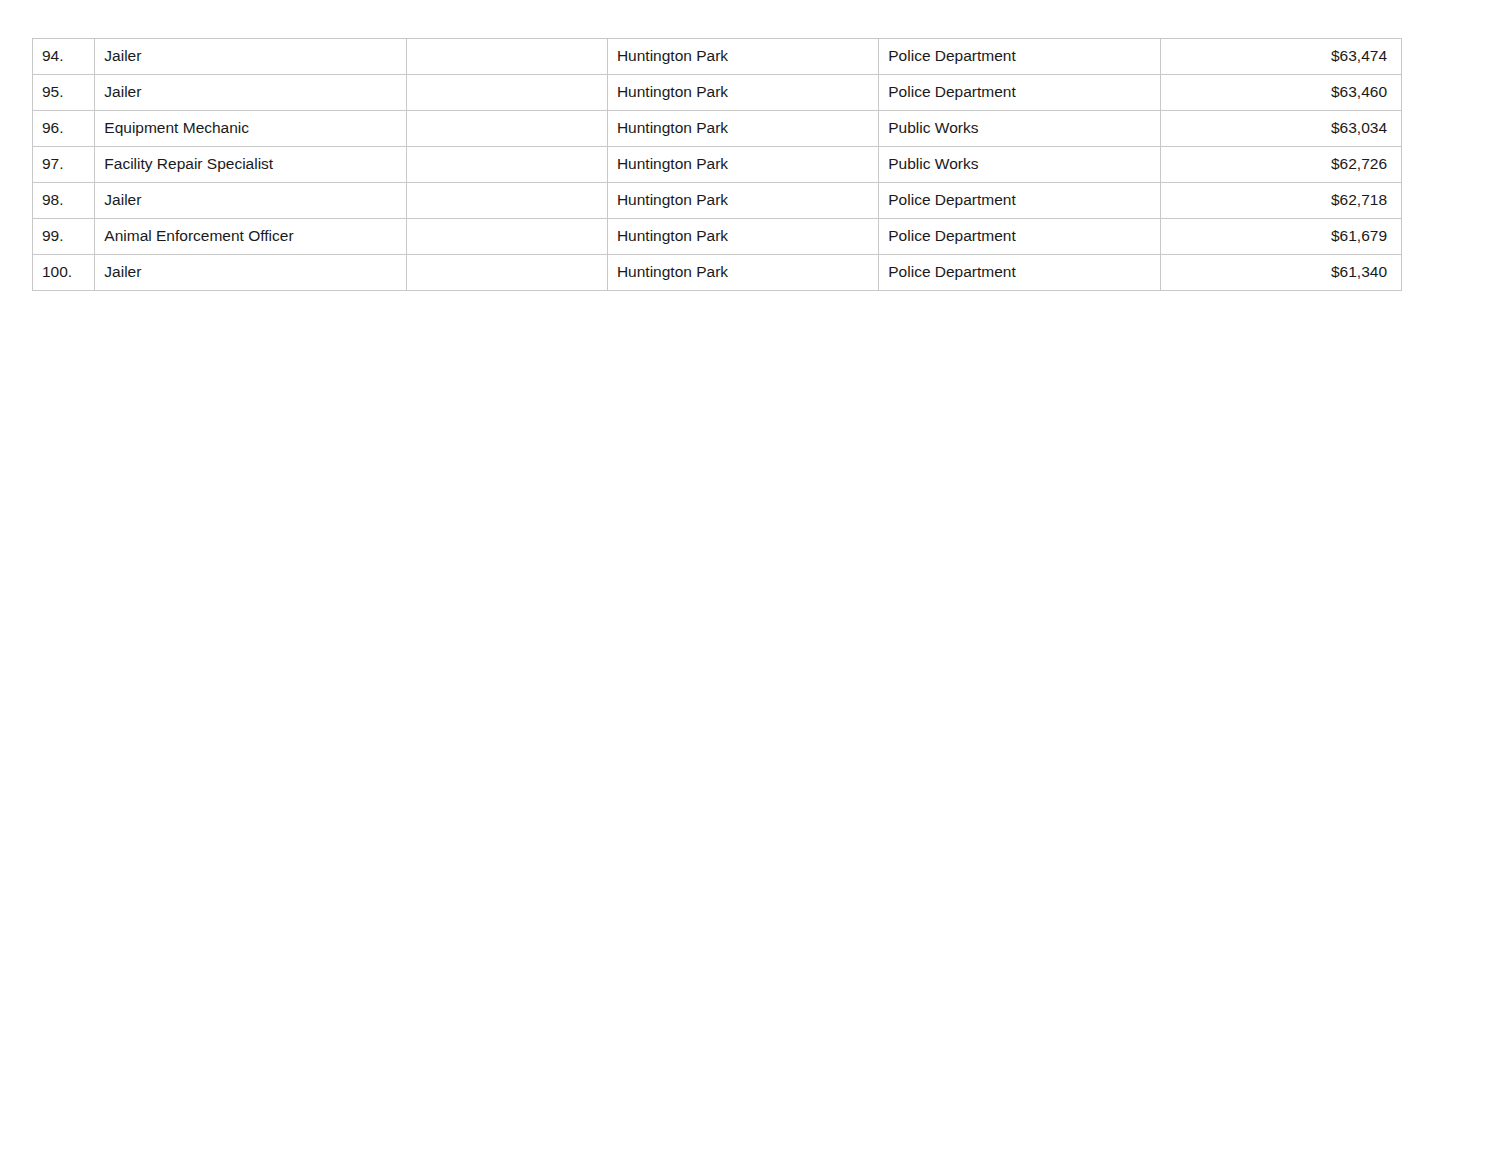| 94. | Jailer | | Huntington Park | Police Department | $63,474 |
| 95. | Jailer | | Huntington Park | Police Department | $63,460 |
| 96. | Equipment Mechanic | | Huntington Park | Public Works | $63,034 |
| 97. | Facility Repair Specialist | | Huntington Park | Public Works | $62,726 |
| 98. | Jailer | | Huntington Park | Police Department | $62,718 |
| 99. | Animal Enforcement Officer | | Huntington Park | Police Department | $61,679 |
| 100. | Jailer | | Huntington Park | Police Department | $61,340 |